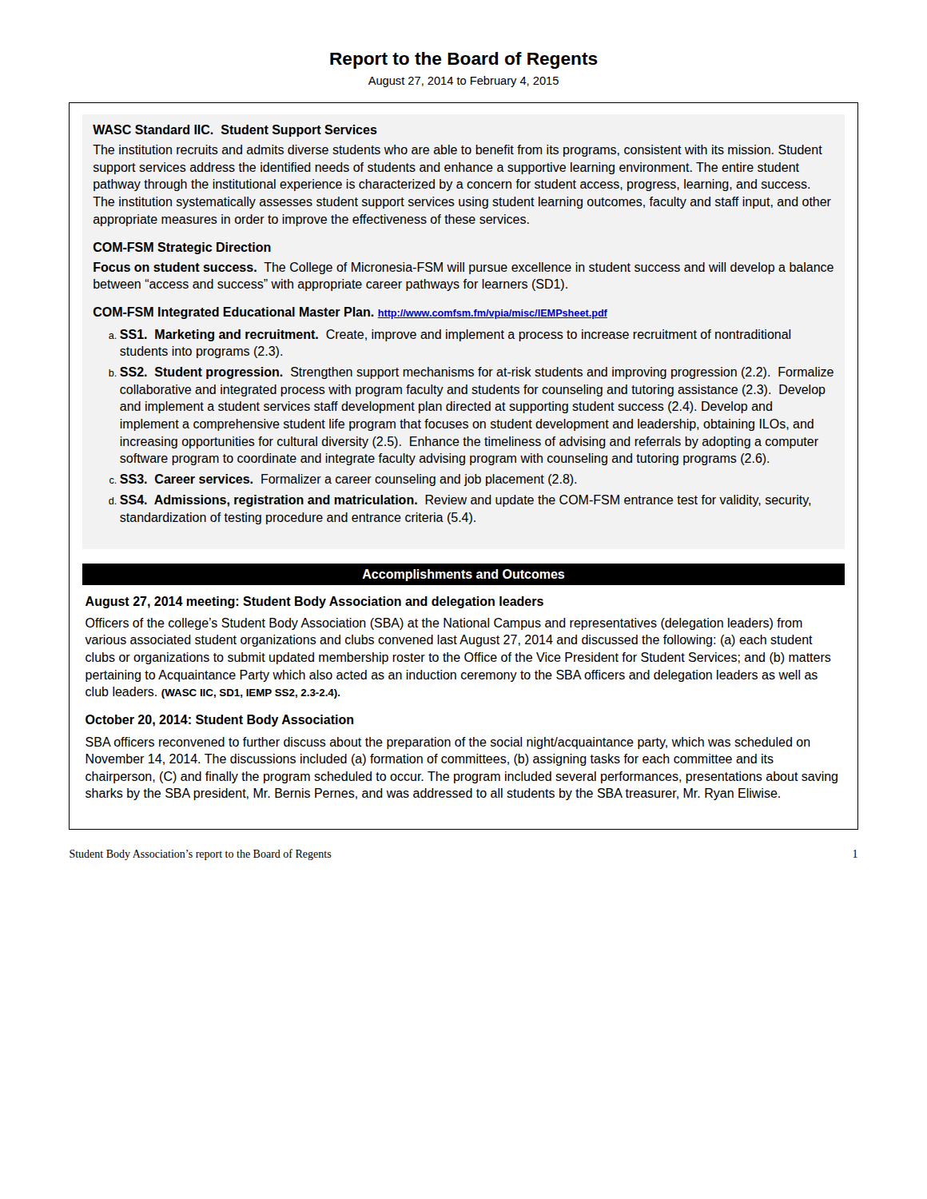Report to the Board of Regents
August 27, 2014 to February 4, 2015
WASC Standard IIC. Student Support Services
The institution recruits and admits diverse students who are able to benefit from its programs, consistent with its mission. Student support services address the identified needs of students and enhance a supportive learning environment. The entire student pathway through the institutional experience is characterized by a concern for student access, progress, learning, and success. The institution systematically assesses student support services using student learning outcomes, faculty and staff input, and other appropriate measures in order to improve the effectiveness of these services.
COM-FSM Strategic Direction
Focus on student success. The College of Micronesia-FSM will pursue excellence in student success and will develop a balance between “access and success” with appropriate career pathways for learners (SD1).
COM-FSM Integrated Educational Master Plan. http://www.comfsm.fm/vpia/misc/IEMPsheet.pdf
SS1. Marketing and recruitment. Create, improve and implement a process to increase recruitment of nontraditional students into programs (2.3).
SS2. Student progression. Strengthen support mechanisms for at-risk students and improving progression (2.2). Formalize collaborative and integrated process with program faculty and students for counseling and tutoring assistance (2.3). Develop and implement a student services staff development plan directed at supporting student success (2.4). Develop and implement a comprehensive student life program that focuses on student development and leadership, obtaining ILOs, and increasing opportunities for cultural diversity (2.5). Enhance the timeliness of advising and referrals by adopting a computer software program to coordinate and integrate faculty advising program with counseling and tutoring programs (2.6).
SS3. Career services. Formalizer a career counseling and job placement (2.8).
SS4. Admissions, registration and matriculation. Review and update the COM-FSM entrance test for validity, security, standardization of testing procedure and entrance criteria (5.4).
Accomplishments and Outcomes
August 27, 2014 meeting: Student Body Association and delegation leaders
Officers of the college’s Student Body Association (SBA) at the National Campus and representatives (delegation leaders) from various associated student organizations and clubs convened last August 27, 2014 and discussed the following: (a) each student clubs or organizations to submit updated membership roster to the Office of the Vice President for Student Services; and (b) matters pertaining to Acquaintance Party which also acted as an induction ceremony to the SBA officers and delegation leaders as well as club leaders. (WASC IIC, SD1, IEMP SS2, 2.3-2.4).
October 20, 2014: Student Body Association
SBA officers reconvened to further discuss about the preparation of the social night/acquaintance party, which was scheduled on November 14, 2014. The discussions included (a) formation of committees, (b) assigning tasks for each committee and its chairperson, (C) and finally the program scheduled to occur. The program included several performances, presentations about saving sharks by the SBA president, Mr. Bernis Pernes, and was addressed to all students by the SBA treasurer, Mr. Ryan Eliwise.
Student Body Association’s report to the Board of Regents 1